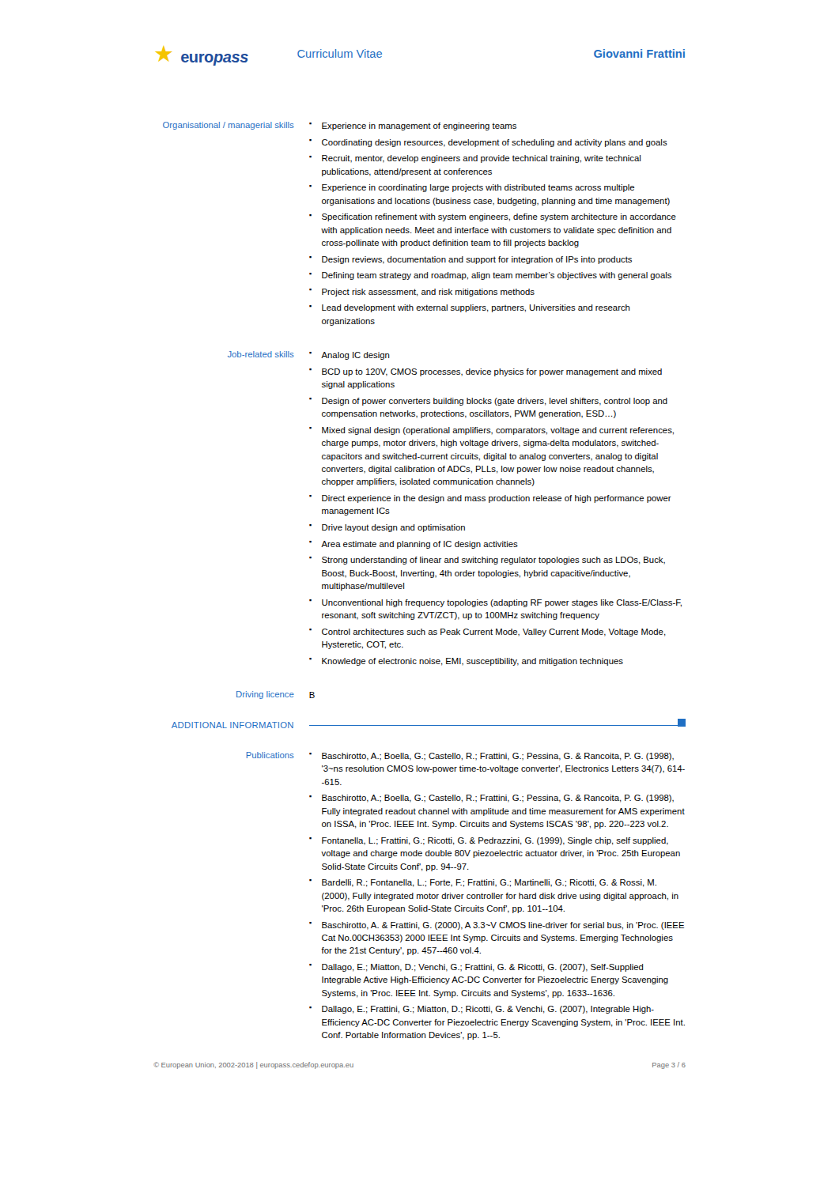★ euro pass
Curriculum Vitae
Giovanni Frattini
Organisational / managerial skills
Experience in management of engineering teams
Coordinating design resources, development of scheduling and activity plans and goals
Recruit, mentor, develop engineers and provide technical training, write technical publications, attend/present at conferences
Experience in coordinating large projects with distributed teams across multiple organisations and locations (business case, budgeting, planning and time management)
Specification refinement with system engineers, define system architecture in accordance with application needs. Meet and interface with customers to validate spec definition and cross-pollinate with product definition team to fill projects backlog
Design reviews, documentation and support for integration of IPs into products
Defining team strategy and roadmap, align team member’s objectives with general goals
Project risk assessment, and risk mitigations methods
Lead development with external suppliers, partners, Universities and research organizations
Job-related skills
Analog IC design
BCD up to 120V, CMOS processes, device physics for power management and mixed signal applications
Design of power converters building blocks (gate drivers, level shifters, control loop and compensation networks, protections, oscillators, PWM generation, ESD…)
Mixed signal design (operational amplifiers, comparators, voltage and current references, charge pumps, motor drivers, high voltage drivers, sigma-delta modulators, switched-capacitors and switched-current circuits, digital to analog converters, analog to digital converters, digital calibration of ADCs, PLLs, low power low noise readout channels, chopper amplifiers, isolated communication channels)
Direct experience in the design and mass production release of high performance power management ICs
Drive layout design and optimisation
Area estimate and planning of IC design activities
Strong understanding of linear and switching regulator topologies such as LDOs, Buck, Boost, Buck-Boost, Inverting, 4th order topologies, hybrid capacitive/inductive, multiphase/multilevel
Unconventional high frequency topologies (adapting RF power stages like Class-E/Class-F, resonant, soft switching ZVT/ZCT), up to 100MHz switching frequency
Control architectures such as Peak Current Mode, Valley Current Mode, Voltage Mode, Hysteretic, COT, etc.
Knowledge of electronic noise, EMI, susceptibility, and mitigation techniques
Driving licence
B
ADDITIONAL INFORMATION
Publications
Baschirotto, A.; Boella, G.; Castello, R.; Frattini, G.; Pessina, G. & Rancoita, P. G. (1998), '3~ns resolution CMOS low-power time-to-voltage converter', Electronics Letters 34(7), 614--615.
Baschirotto, A.; Boella, G.; Castello, R.; Frattini, G.; Pessina, G. & Rancoita, P. G. (1998), Fully integrated readout channel with amplitude and time measurement for AMS experiment on ISSA, in 'Proc. IEEE Int. Symp. Circuits and Systems ISCAS '98', pp. 220--223 vol.2.
Fontanella, L.; Frattini, G.; Ricotti, G. & Pedrazzini, G. (1999), Single chip, self supplied, voltage and charge mode double 80V piezoelectric actuator driver, in 'Proc. 25th European Solid-State Circuits Conf', pp. 94--97.
Bardelli, R.; Fontanella, L.; Forte, F.; Frattini, G.; Martinelli, G.; Ricotti, G. & Rossi, M. (2000), Fully integrated motor driver controller for hard disk drive using digital approach, in 'Proc. 26th European Solid-State Circuits Conf', pp. 101--104.
Baschirotto, A. & Frattini, G. (2000), A 3.3~V CMOS line-driver for serial bus, in 'Proc. (IEEE Cat No.00CH36353) 2000 IEEE Int Symp. Circuits and Systems. Emerging Technologies for the 21st Century', pp. 457--460 vol.4.
Dallago, E.; Miatton, D.; Venchi, G.; Frattini, G. & Ricotti, G. (2007), Self-Supplied Integrable Active High-Efficiency AC-DC Converter for Piezoelectric Energy Scavenging Systems, in 'Proc. IEEE Int. Symp. Circuits and Systems', pp. 1633--1636.
Dallago, E.; Frattini, G.; Miatton, D.; Ricotti, G. & Venchi, G. (2007), Integrable High-Efficiency AC-DC Converter for Piezoelectric Energy Scavenging System, in 'Proc. IEEE Int. Conf. Portable Information Devices', pp. 1--5.
© European Union, 2002-2018 | europass.cedefop.europa.eu
Page 3 / 6